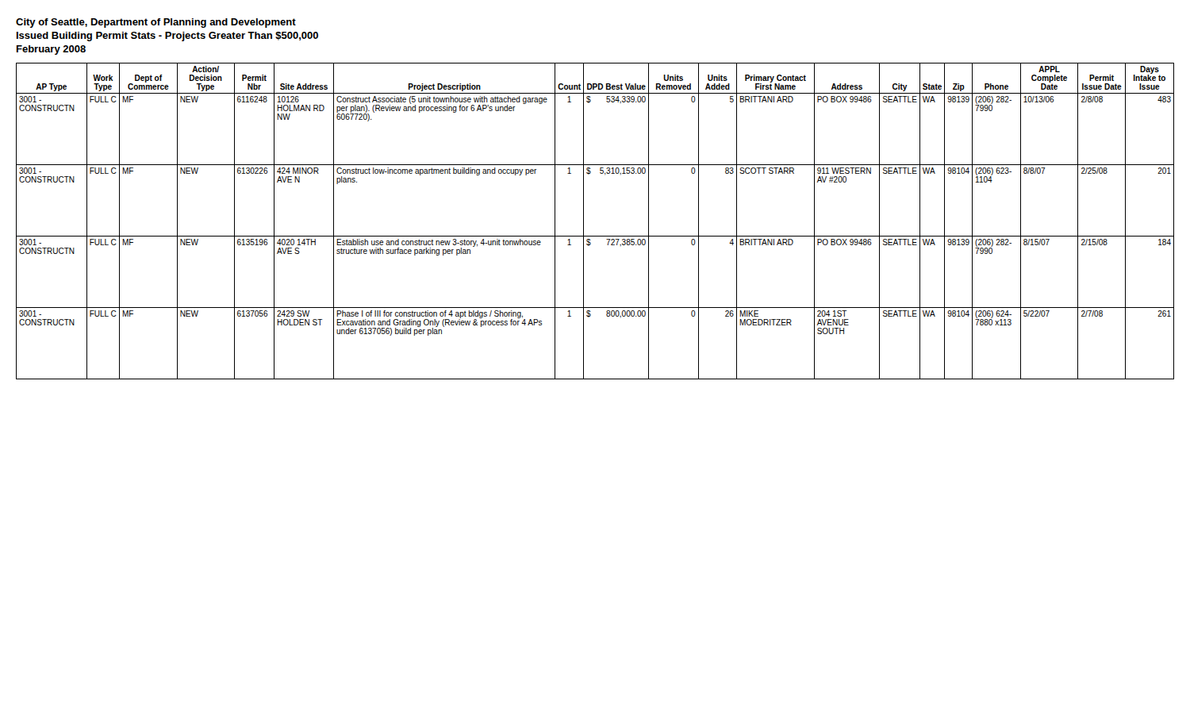City of Seattle, Department of Planning and Development
Issued Building Permit Stats - Projects Greater Than $500,000
February 2008
| AP Type | Work Type | Dept of Commerce | Action/ Decision Type | Permit Nbr | Site Address | Project Description | Count | DPD Best Value | Units Removed | Units Added | Primary Contact First Name | Address | City | State | Zip | Phone | APPL Complete Date | Permit Issue Date | Days Intake to Issue |
| --- | --- | --- | --- | --- | --- | --- | --- | --- | --- | --- | --- | --- | --- | --- | --- | --- | --- | --- | --- |
| 3001 - CONSTRUCTN | FULL C | MF | NEW | 6116248 | 10126 HOLMAN RD NW | Construct Associate (5 unit townhouse with attached garage per plan). (Review and processing for 6 AP's under 6067720). | 1 | $ 534,339.00 | 0 | 5 | BRITTANI ARD | PO BOX 99486 | SEATTLE | WA | 98139 | (206) 282-7990 | 10/13/06 | 2/8/08 | 483 |
| 3001 - CONSTRUCTN | FULL C | MF | NEW | 6130226 | 424 MINOR AVE N | Construct low-income apartment building and occupy per plans. | 1 | $ 5,310,153.00 | 0 | 83 | SCOTT STARR | 911 WESTERN AV #200 | SEATTLE | WA | 98104 | (206) 623-1104 | 8/8/07 | 2/25/08 | 201 |
| 3001 - CONSTRUCTN | FULL C | MF | NEW | 6135196 | 4020 14TH AVE S | Establish use and construct new 3-story, 4-unit tonwhouse structure with surface parking per plan | 1 | $ 727,385.00 | 0 | 4 | BRITTANI ARD | PO BOX 99486 | SEATTLE | WA | 98139 | (206) 282-7990 | 8/15/07 | 2/15/08 | 184 |
| 3001 - CONSTRUCTN | FULL C | MF | NEW | 6137056 | 2429 SW HOLDEN ST | Phase I of III for construction of 4 apt bldgs / Shoring, Excavation and Grading Only (Review & process for 4 APs under 6137056) build per plan | 1 | $ 800,000.00 | 0 | 26 | MIKE MOEDRITZER | 204 1ST AVENUE SOUTH | SEATTLE | WA | 98104 | (206) 624-7880 x113 | 5/22/07 | 2/7/08 | 261 |